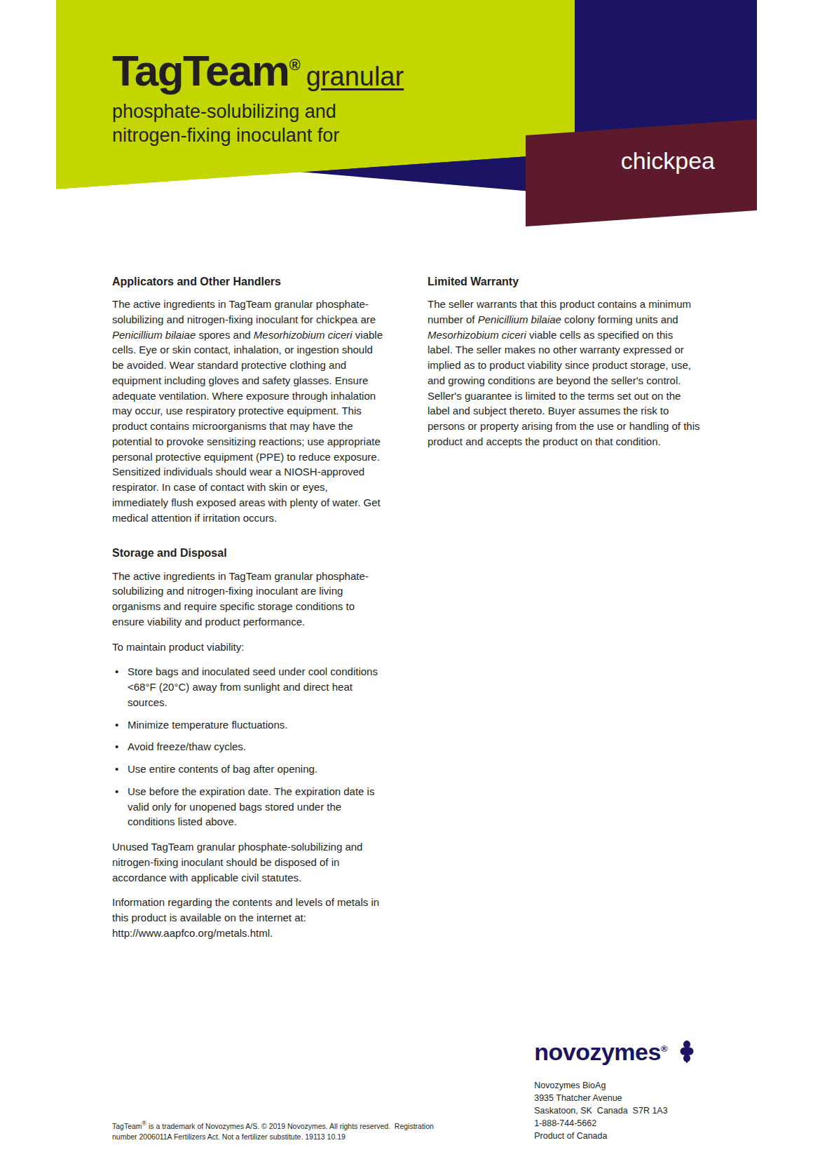TagTeam®granular
phosphate-solubilizing and
nitrogen-fixing inoculant for
chickpea
Applicators and Other Handlers
The active ingredients in TagTeam granular phosphate-solubilizing and nitrogen-fixing inoculant for chickpea are Penicillium bilaiae spores and Mesorhizobium ciceri viable cells. Eye or skin contact, inhalation, or ingestion should be avoided. Wear standard protective clothing and equipment including gloves and safety glasses. Ensure adequate ventilation. Where exposure through inhalation may occur, use respiratory protective equipment. This product contains microorganisms that may have the potential to provoke sensitizing reactions; use appropriate personal protective equipment (PPE) to reduce exposure. Sensitized individuals should wear a NIOSH-approved respirator. In case of contact with skin or eyes, immediately flush exposed areas with plenty of water. Get medical attention if irritation occurs.
Storage and Disposal
The active ingredients in TagTeam granular phosphate-solubilizing and nitrogen-fixing inoculant are living organisms and require specific storage conditions to ensure viability and product performance.
To maintain product viability:
Store bags and inoculated seed under cool conditions <68°F (20°C) away from sunlight and direct heat sources.
Minimize temperature fluctuations.
Avoid freeze/thaw cycles.
Use entire contents of bag after opening.
Use before the expiration date. The expiration date is valid only for unopened bags stored under the conditions listed above.
Unused TagTeam granular phosphate-solubilizing and nitrogen-fixing inoculant should be disposed of in accordance with applicable civil statutes.
Information regarding the contents and levels of metals in this product is available on the internet at: http://www.aapfco.org/metals.html.
Limited Warranty
The seller warrants that this product contains a minimum number of Penicillium bilaiae colony forming units and Mesorhizobium ciceri viable cells as specified on this label. The seller makes no other warranty expressed or implied as to product viability since product storage, use, and growing conditions are beyond the seller's control. Seller's guarantee is limited to the terms set out on the label and subject thereto. Buyer assumes the risk to persons or property arising from the use or handling of this product and accepts the product on that condition.
TagTeam® is a trademark of Novozymes A/S. © 2019 Novozymes. All rights reserved. Registration number 2006011A Fertilizers Act. Not a fertilizer substitute. 19113 10.19
novozymes®
Novozymes BioAg
3935 Thatcher Avenue
Saskatoon, SK Canada S7R 1A3
1-888-744-5662
Product of Canada